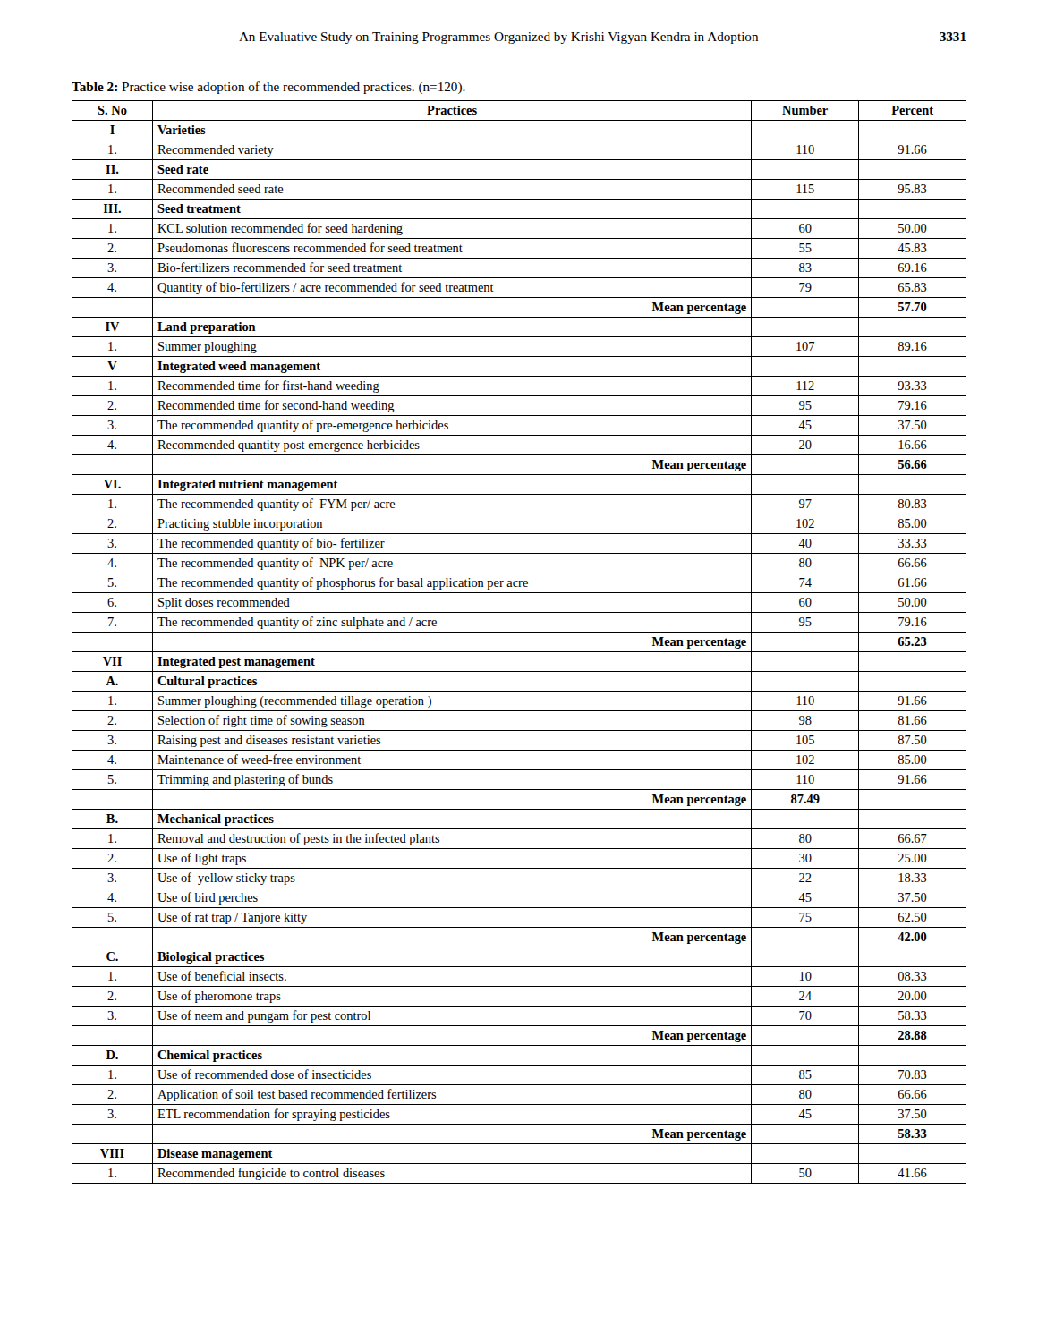An Evaluative Study on Training Programmes Organized by Krishi Vigyan Kendra in Adoption 3331
Table 2: Practice wise adoption of the recommended practices. (n=120).
| S. No | Practices | Number | Percent |
| --- | --- | --- | --- |
| I | Varieties | | |
| 1. | Recommended variety | 110 | 91.66 |
| II. | Seed rate | | |
| 1. | Recommended seed rate | 115 | 95.83 |
| III. | Seed treatment | | |
| 1. | KCL solution recommended for seed hardening | 60 | 50.00 |
| 2. | Pseudomonas fluorescens recommended for seed treatment | 55 | 45.83 |
| 3. | Bio-fertilizers recommended for seed treatment | 83 | 69.16 |
| 4. | Quantity of bio-fertilizers / acre recommended for seed treatment | 79 | 65.83 |
| | Mean percentage | | 57.70 |
| IV | Land preparation | | |
| 1. | Summer ploughing | 107 | 89.16 |
| V | Integrated weed management | | |
| 1. | Recommended time for first-hand weeding | 112 | 93.33 |
| 2. | Recommended time for second-hand weeding | 95 | 79.16 |
| 3. | The recommended quantity of pre-emergence herbicides | 45 | 37.50 |
| 4. | Recommended quantity post emergence herbicides | 20 | 16.66 |
| | Mean percentage | | 56.66 |
| VI. | Integrated nutrient management | | |
| 1. | The recommended quantity of FYM per/ acre | 97 | 80.83 |
| 2. | Practicing stubble incorporation | 102 | 85.00 |
| 3. | The recommended quantity of bio- fertilizer | 40 | 33.33 |
| 4. | The recommended quantity of NPK per/ acre | 80 | 66.66 |
| 5. | The recommended quantity of phosphorus for basal application per acre | 74 | 61.66 |
| 6. | Split doses recommended | 60 | 50.00 |
| 7. | The recommended quantity of zinc sulphate and / acre | 95 | 79.16 |
| | Mean percentage | | 65.23 |
| VII | Integrated pest management | | |
| A. | Cultural practices | | |
| 1. | Summer ploughing (recommended tillage operation ) | 110 | 91.66 |
| 2. | Selection of right time of sowing season | 98 | 81.66 |
| 3. | Raising pest and diseases resistant varieties | 105 | 87.50 |
| 4. | Maintenance of weed-free environment | 102 | 85.00 |
| 5. | Trimming and plastering of bunds | 110 | 91.66 |
| | Mean percentage | 87.49 | |
| B. | Mechanical practices | | |
| 1. | Removal and destruction of pests in the infected plants | 80 | 66.67 |
| 2. | Use of light traps | 30 | 25.00 |
| 3. | Use of yellow sticky traps | 22 | 18.33 |
| 4. | Use of bird perches | 45 | 37.50 |
| 5. | Use of rat trap / Tanjore kitty | 75 | 62.50 |
| | Mean percentage | | 42.00 |
| C. | Biological practices | | |
| 1. | Use of beneficial insects. | 10 | 08.33 |
| 2. | Use of pheromone traps | 24 | 20.00 |
| 3. | Use of neem and pungam for pest control | 70 | 58.33 |
| | Mean percentage | | 28.88 |
| D. | Chemical practices | | |
| 1. | Use of recommended dose of insecticides | 85 | 70.83 |
| 2. | Application of soil test based recommended fertilizers | 80 | 66.66 |
| 3. | ETL recommendation for spraying pesticides | 45 | 37.50 |
| | Mean percentage | | 58.33 |
| VIII | Disease management | | |
| 1. | Recommended fungicide to control diseases | 50 | 41.66 |